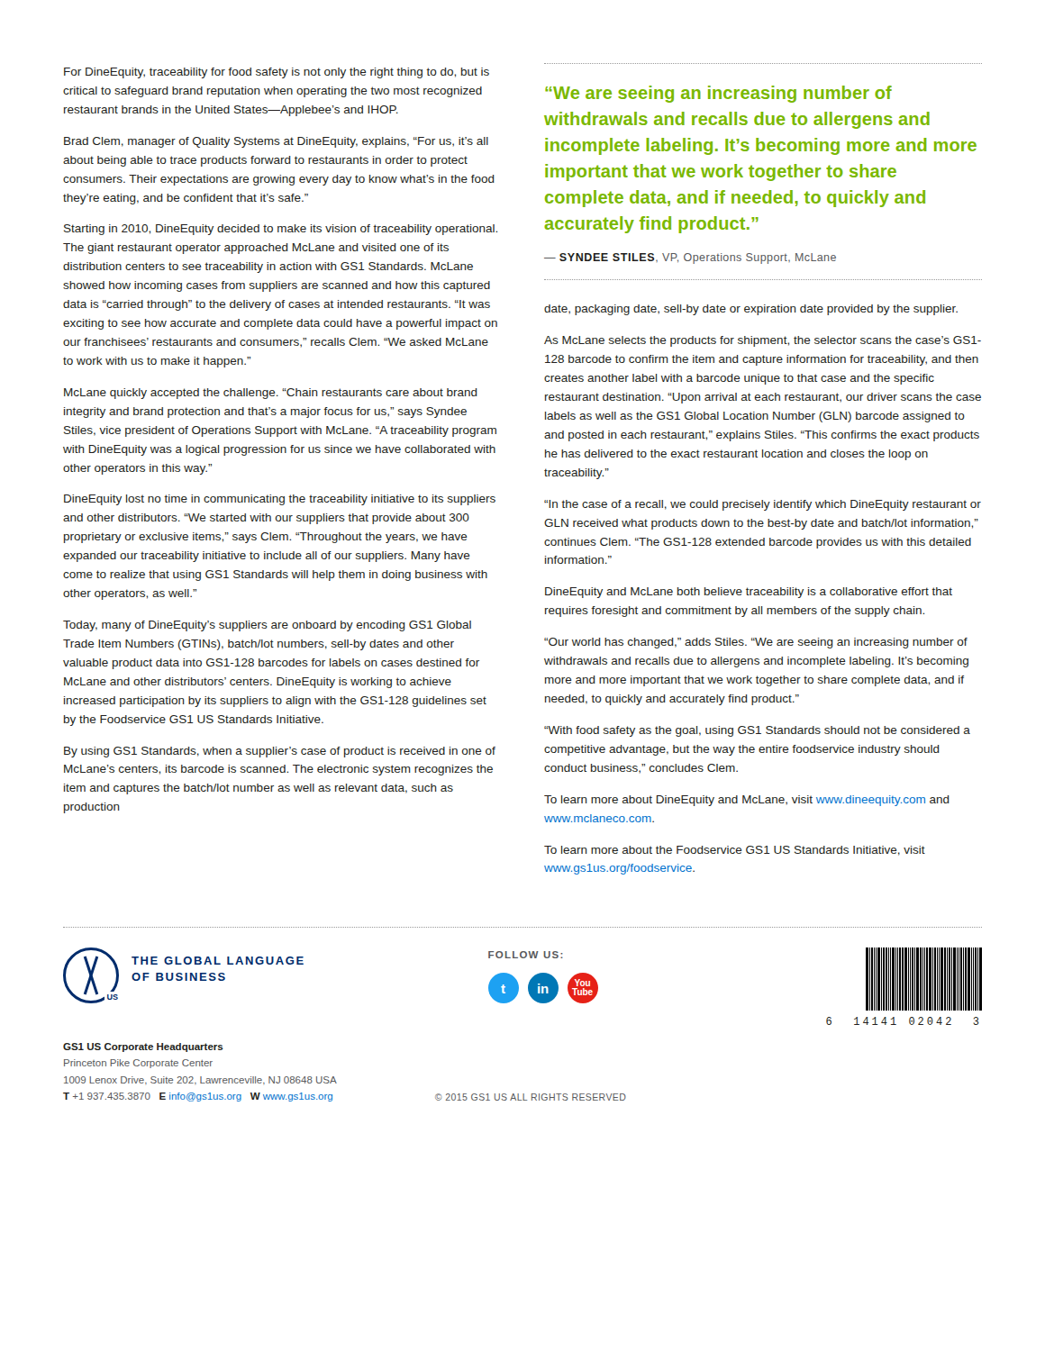For DineEquity, traceability for food safety is not only the right thing to do, but is critical to safeguard brand reputation when operating the two most recognized restaurant brands in the United States—Applebee’s and IHOP.
Brad Clem, manager of Quality Systems at DineEquity, explains, “For us, it’s all about being able to trace products forward to restaurants in order to protect consumers. Their expectations are growing every day to know what’s in the food they’re eating, and be confident that it’s safe.”
Starting in 2010, DineEquity decided to make its vision of traceability operational. The giant restaurant operator approached McLane and visited one of its distribution centers to see traceability in action with GS1 Standards. McLane showed how incoming cases from suppliers are scanned and how this captured data is “carried through” to the delivery of cases at intended restaurants. “It was exciting to see how accurate and complete data could have a powerful impact on our franchisees’ restaurants and consumers,” recalls Clem. “We asked McLane to work with us to make it happen.”
McLane quickly accepted the challenge. “Chain restaurants care about brand integrity and brand protection and that’s a major focus for us,” says Syndee Stiles, vice president of Operations Support with McLane. “A traceability program with DineEquity was a logical progression for us since we have collaborated with other operators in this way.”
DineEquity lost no time in communicating the traceability initiative to its suppliers and other distributors. “We started with our suppliers that provide about 300 proprietary or exclusive items,” says Clem. “Throughout the years, we have expanded our traceability initiative to include all of our suppliers. Many have come to realize that using GS1 Standards will help them in doing business with other operators, as well.”
Today, many of DineEquity’s suppliers are onboard by encoding GS1 Global Trade Item Numbers (GTINs), batch/lot numbers, sell-by dates and other valuable product data into GS1-128 barcodes for labels on cases destined for McLane and other distributors’ centers. DineEquity is working to achieve increased participation by its suppliers to align with the GS1-128 guidelines set by the Foodservice GS1 US Standards Initiative.
By using GS1 Standards, when a supplier’s case of product is received in one of McLane’s centers, its barcode is scanned. The electronic system recognizes the item and captures the batch/lot number as well as relevant data, such as production
“We are seeing an increasing number of withdrawals and recalls due to allergens and incomplete labeling. It’s becoming more and more important that we work together to share complete data, and if needed, to quickly and accurately find product.”
— SYNDEE STILES, VP, Operations Support, McLane
date, packaging date, sell-by date or expiration date provided by the supplier.
As McLane selects the products for shipment, the selector scans the case’s GS1-128 barcode to confirm the item and capture information for traceability, and then creates another label with a barcode unique to that case and the specific restaurant destination. “Upon arrival at each restaurant, our driver scans the case labels as well as the GS1 Global Location Number (GLN) barcode assigned to and posted in each restaurant,” explains Stiles. “This confirms the exact products he has delivered to the exact restaurant location and closes the loop on traceability.”
“In the case of a recall, we could precisely identify which DineEquity restaurant or GLN received what products down to the best-by date and batch/lot information,” continues Clem. “The GS1-128 extended barcode provides us with this detailed information.”
DineEquity and McLane both believe traceability is a collaborative effort that requires foresight and commitment by all members of the supply chain.
“Our world has changed,” adds Stiles. “We are seeing an increasing number of withdrawals and recalls due to allergens and incomplete labeling. It’s becoming more and more important that we work together to share complete data, and if needed, to quickly and accurately find product.”
“With food safety as the goal, using GS1 Standards should not be considered a competitive advantage, but the way the entire foodservice industry should conduct business,” concludes Clem.
To learn more about DineEquity and McLane, visit www.dineequity.com and www.mclaneco.com.
To learn more about the Foodservice GS1 US Standards Initiative, visit www.gs1us.org/foodservice.
US
The Global Language
of Business
Follow us:
t
in
You
Tube
6 14141 02042 3
GS1 US Corporate Headquarters
Princeton Pike Corporate Center
1009 Lenox Drive, Suite 202, Lawrenceville, NJ 08648 USA
T +1 937.435.3870 E info@gs1us.org W www.gs1us.org
© 2015 GS1 US ALL RIGHTS RESERVED